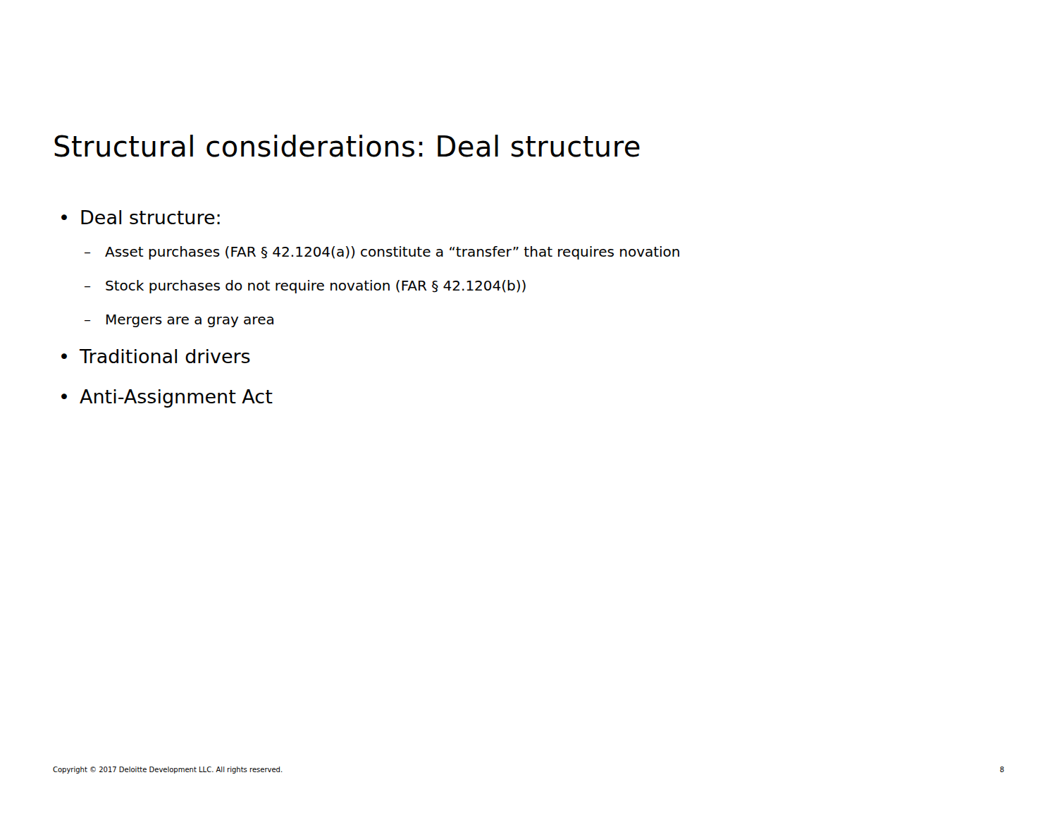Structural considerations: Deal structure
Deal structure:
Asset purchases (FAR § 42.1204(a)) constitute a “transfer” that requires novation
Stock purchases do not require novation (FAR § 42.1204(b))
Mergers are a gray area
Traditional drivers
Anti-Assignment Act
Copyright © 2017 Deloitte Development LLC. All rights reserved. 8